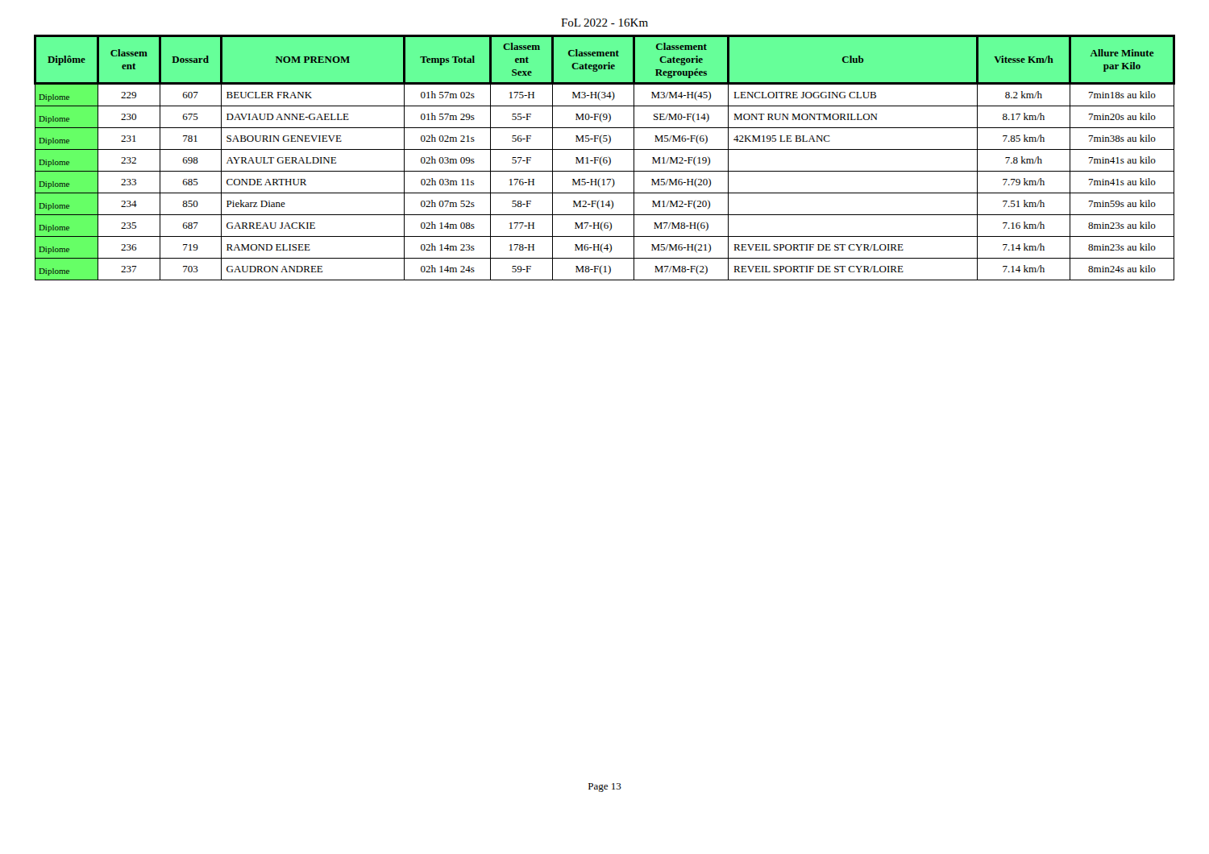FoL 2022 - 16Km
| Diplôme | Classem ent | Dossard | NOM PRENOM | Temps Total | Classem ent Sexe | Classement Categorie | Classement Categorie Regroupées | Club | Vitesse Km/h | Allure Minute par Kilo |
| --- | --- | --- | --- | --- | --- | --- | --- | --- | --- | --- |
| Diplome | 229 | 607 | BEUCLER FRANK | 01h 57m 02s | 175-H | M3-H(34) | M3/M4-H(45) | LENCLOITRE JOGGING CLUB | 8.2 km/h | 7min18s au kilo |
| Diplome | 230 | 675 | DAVIAUD ANNE-GAELLE | 01h 57m 29s | 55-F | M0-F(9) | SE/M0-F(14) | MONT RUN MONTMORILLON | 8.17 km/h | 7min20s au kilo |
| Diplome | 231 | 781 | SABOURIN GENEVIEVE | 02h 02m 21s | 56-F | M5-F(5) | M5/M6-F(6) | 42KM195 LE BLANC | 7.85 km/h | 7min38s au kilo |
| Diplome | 232 | 698 | AYRAULT GERALDINE | 02h 03m 09s | 57-F | M1-F(6) | M1/M2-F(19) | | 7.8 km/h | 7min41s au kilo |
| Diplome | 233 | 685 | CONDE ARTHUR | 02h 03m 11s | 176-H | M5-H(17) | M5/M6-H(20) | | 7.79 km/h | 7min41s au kilo |
| Diplome | 234 | 850 | Piekarz Diane | 02h 07m 52s | 58-F | M2-F(14) | M1/M2-F(20) | | 7.51 km/h | 7min59s au kilo |
| Diplome | 235 | 687 | GARREAU JACKIE | 02h 14m 08s | 177-H | M7-H(6) | M7/M8-H(6) | | 7.16 km/h | 8min23s au kilo |
| Diplome | 236 | 719 | RAMOND ELISEE | 02h 14m 23s | 178-H | M6-H(4) | M5/M6-H(21) | REVEIL SPORTIF DE ST CYR/LOIRE | 7.14 km/h | 8min23s au kilo |
| Diplome | 237 | 703 | GAUDRON ANDREE | 02h 14m 24s | 59-F | M8-F(1) | M7/M8-F(2) | REVEIL SPORTIF DE ST CYR/LOIRE | 7.14 km/h | 8min24s au kilo |
Page 13